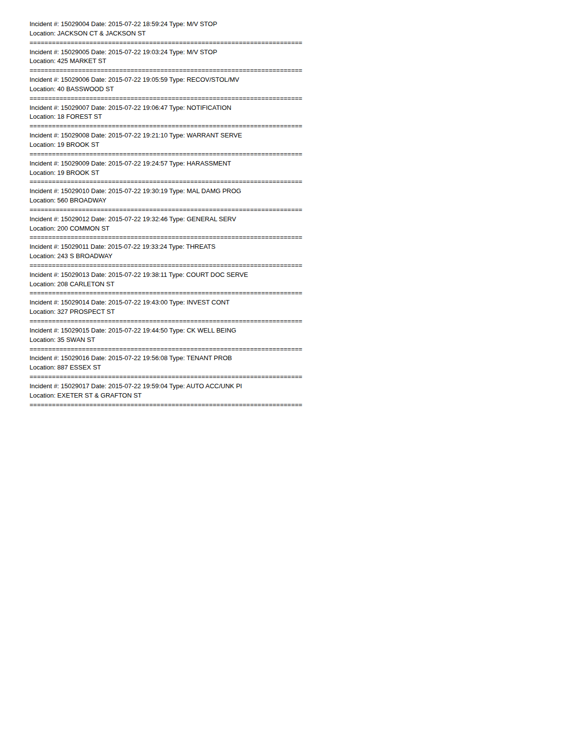Incident #: 15029004 Date: 2015-07-22 18:59:24 Type: M/V STOP
Location: JACKSON CT & JACKSON ST
=========================================================================
Incident #: 15029005 Date: 2015-07-22 19:03:24 Type: M/V STOP
Location: 425 MARKET ST
=========================================================================
Incident #: 15029006 Date: 2015-07-22 19:05:59 Type: RECOV/STOL/MV
Location: 40 BASSWOOD ST
=========================================================================
Incident #: 15029007 Date: 2015-07-22 19:06:47 Type: NOTIFICATION
Location: 18 FOREST ST
=========================================================================
Incident #: 15029008 Date: 2015-07-22 19:21:10 Type: WARRANT SERVE
Location: 19 BROOK ST
=========================================================================
Incident #: 15029009 Date: 2015-07-22 19:24:57 Type: HARASSMENT
Location: 19 BROOK ST
=========================================================================
Incident #: 15029010 Date: 2015-07-22 19:30:19 Type: MAL DAMG PROG
Location: 560 BROADWAY
=========================================================================
Incident #: 15029012 Date: 2015-07-22 19:32:46 Type: GENERAL SERV
Location: 200 COMMON ST
=========================================================================
Incident #: 15029011 Date: 2015-07-22 19:33:24 Type: THREATS
Location: 243 S BROADWAY
=========================================================================
Incident #: 15029013 Date: 2015-07-22 19:38:11 Type: COURT DOC SERVE
Location: 208 CARLETON ST
=========================================================================
Incident #: 15029014 Date: 2015-07-22 19:43:00 Type: INVEST CONT
Location: 327 PROSPECT ST
=========================================================================
Incident #: 15029015 Date: 2015-07-22 19:44:50 Type: CK WELL BEING
Location: 35 SWAN ST
=========================================================================
Incident #: 15029016 Date: 2015-07-22 19:56:08 Type: TENANT PROB
Location: 887 ESSEX ST
=========================================================================
Incident #: 15029017 Date: 2015-07-22 19:59:04 Type: AUTO ACC/UNK PI
Location: EXETER ST & GRAFTON ST
=========================================================================